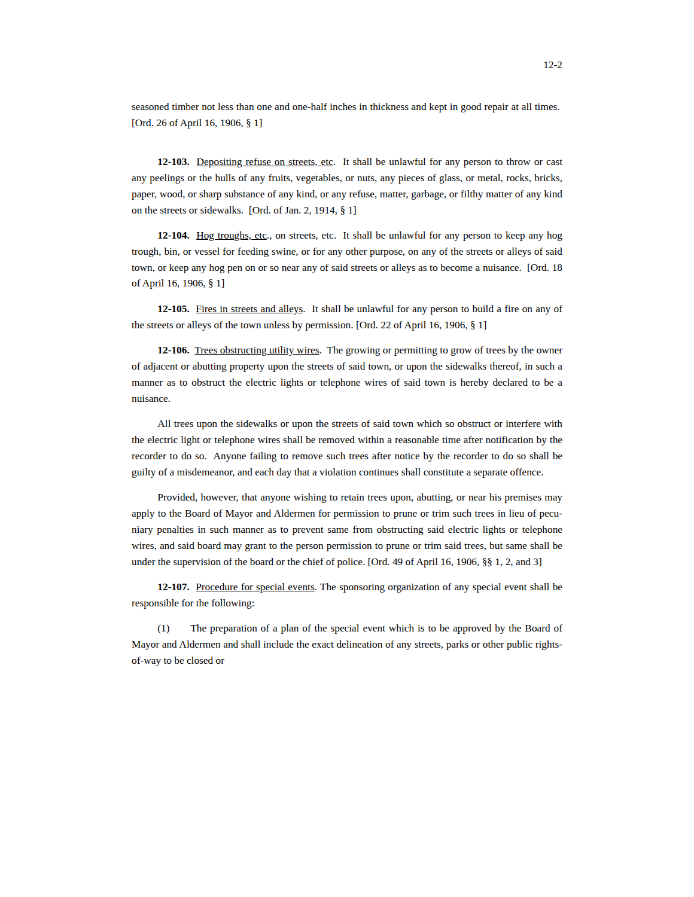12-2
seasoned timber not less than one and one-half inches in thickness and kept in good repair at all times. [Ord. 26 of April 16, 1906, § 1]
12-103. Depositing refuse on streets, etc. It shall be unlawful for any person to throw or cast any peelings or the hulls of any fruits, vegetables, or nuts, any pieces of glass, or metal, rocks, bricks, paper, wood, or sharp substance of any kind, or any refuse, matter, garbage, or filthy matter of any kind on the streets or sidewalks. [Ord. of Jan. 2, 1914, § 1]
12-104. Hog troughs, etc., on streets, etc. It shall be unlawful for any person to keep any hog trough, bin, or vessel for feeding swine, or for any other purpose, on any of the streets or alleys of said town, or keep any hog pen on or so near any of said streets or alleys as to become a nuisance. [Ord. 18 of April 16, 1906, § 1]
12-105. Fires in streets and alleys. It shall be unlawful for any person to build a fire on any of the streets or alleys of the town unless by permission. [Ord. 22 of April 16, 1906, § 1]
12-106. Trees obstructing utility wires. The growing or permitting to grow of trees by the owner of adjacent or abutting property upon the streets of said town, or upon the sidewalks thereof, in such a manner as to obstruct the electric lights or telephone wires of said town is hereby declared to be a nuisance.
All trees upon the sidewalks or upon the streets of said town which so obstruct or interfere with the electric light or telephone wires shall be removed within a reasonable time after notification by the recorder to do so. Anyone failing to remove such trees after notice by the recorder to do so shall be guilty of a misdemeanor, and each day that a violation continues shall constitute a separate offence.
Provided, however, that anyone wishing to retain trees upon, abutting, or near his premises may apply to the Board of Mayor and Aldermen for permission to prune or trim such trees in lieu of pecuniary penalties in such manner as to prevent same from obstructing said electric lights or telephone wires, and said board may grant to the person permission to prune or trim said trees, but same shall be under the supervision of the board or the chief of police. [Ord. 49 of April 16, 1906, §§ 1, 2, and 3]
12-107. Procedure for special events. The sponsoring organization of any special event shall be responsible for the following:
(1) The preparation of a plan of the special event which is to be approved by the Board of Mayor and Aldermen and shall include the exact delineation of any streets, parks or other public rights-of-way to be closed or